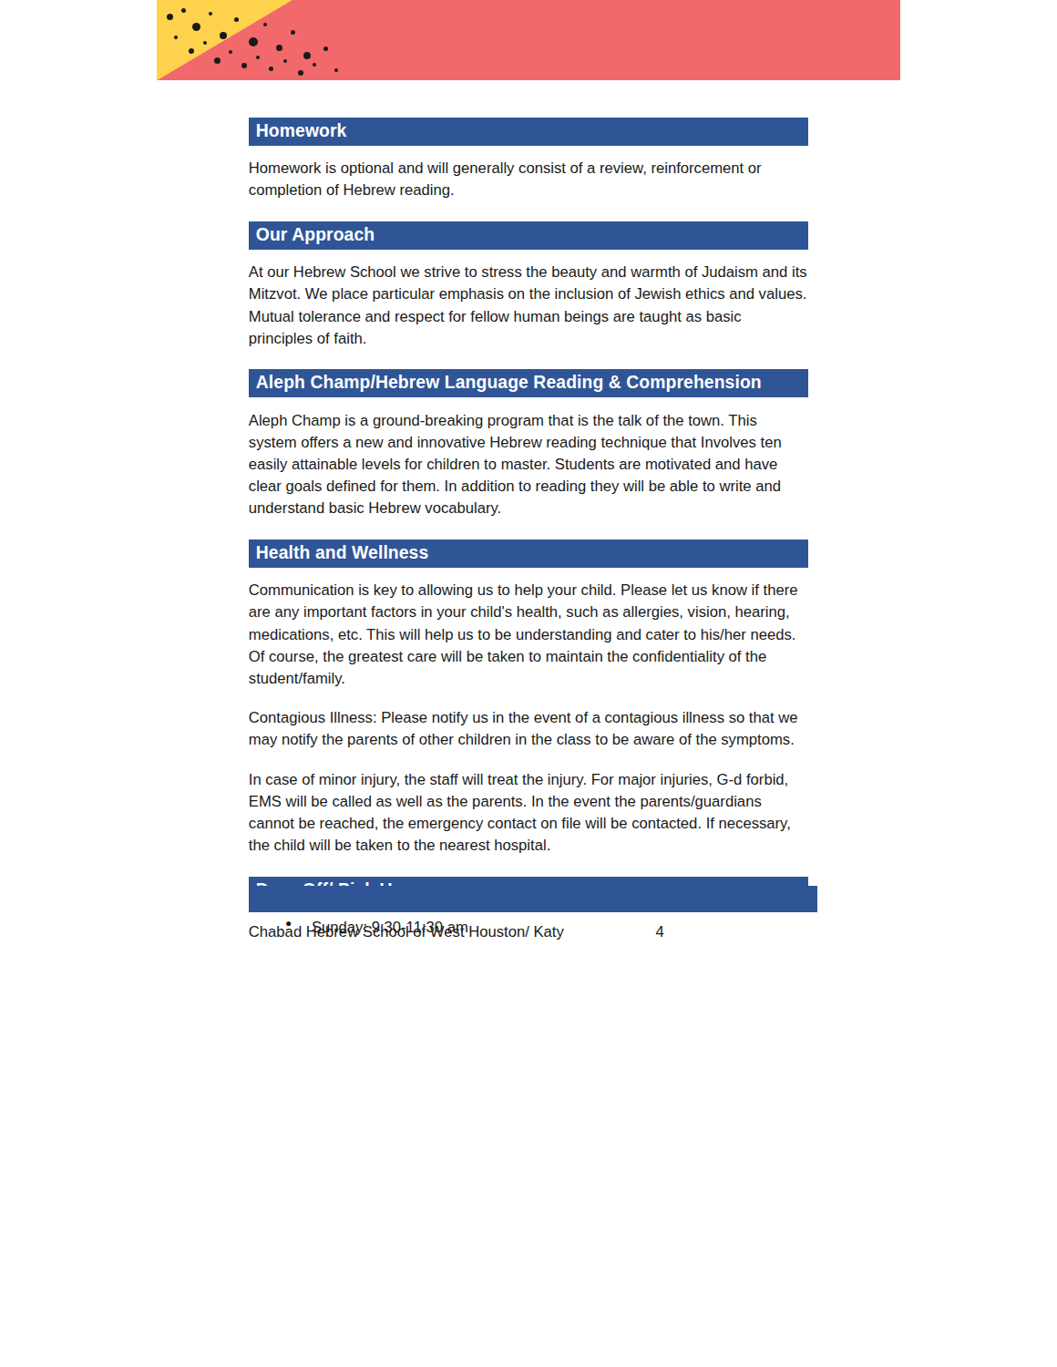Homework
Homework is optional and will generally consist of a review, reinforcement or completion of Hebrew reading.
Our Approach
At our Hebrew School we strive to stress the beauty and warmth of Judaism and its Mitzvot. We place particular emphasis on the inclusion of Jewish ethics and values. Mutual tolerance and respect for fellow human beings are taught as basic principles of faith.
Aleph Champ/Hebrew Language Reading & Comprehension
Aleph Champ is a ground-breaking program that is the talk of the town. This system offers a new and innovative Hebrew reading technique that Involves ten easily attainable levels for children to master. Students are motivated and have clear goals defined for them. In addition to reading they will be able to write and understand basic Hebrew vocabulary.
Health and Wellness
Communication is key to allowing us to help your child. Please let us know if there are any important factors in your child's health, such as allergies, vision, hearing, medications, etc. This will help us to be understanding and cater to his/her needs. Of course, the greatest care will be taken to maintain the confidentiality of the student/family.
Contagious Illness: Please notify us in the event of a contagious illness so that we may notify the parents of other children in the class to be aware of the symptoms.
In case of minor injury, the staff will treat the injury. For major injuries, G-d forbid, EMS will be called as well as the parents. In the event the parents/guardians cannot be reached, the emergency contact on file will be contacted. If necessary, the child will be taken to the nearest hospital.
Drop Off/ Pick Up
Sunday: 9:30-11:30 am
Chabad Hebrew School of West Houston/ Katy 4